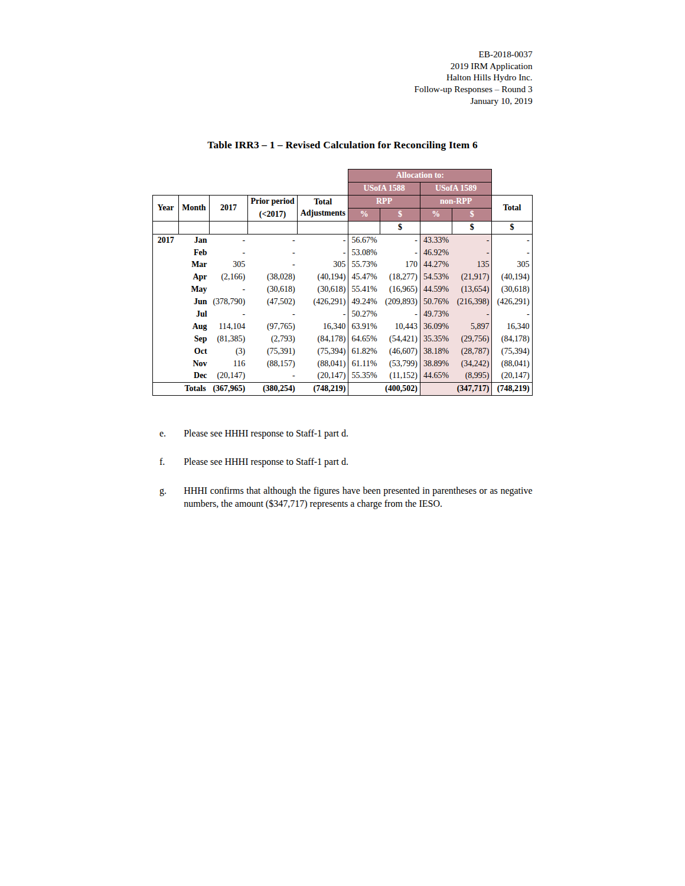EB-2018-0037
2019 IRM Application
Halton Hills Hydro Inc.
Follow-up Responses – Round 3
January 10, 2019
Table IRR3 – 1 – Revised Calculation for Reconciling Item 6
| | Allocation to: | |
| --- | --- | --- |
| | USofA 1588 | USofA 1589 | |
| Year | Month | 2017 | Prior period | Total Adjustments | RPP | non-RPP | Total |
| (<2017) | % | $ | % | $ |
| | | | | | | $ | | $ | $ |
| 2017 | Jan | - | - | - | 56.67% | - | 43.33% | - | - |
| | Feb | - | - | - | 53.08% | - | 46.92% | - | - |
| | Mar | 305 | - | 305 | 55.73% | 170 | 44.27% | 135 | 305 |
| | Apr | (2,166) | (38,028) | (40,194) | 45.47% | (18,277) | 54.53% | (21,917) | (40,194) |
| | May | - | (30,618) | (30,618) | 55.41% | (16,965) | 44.59% | (13,654) | (30,618) |
| | Jun | (378,790) | (47,502) | (426,291) | 49.24% | (209,893) | 50.76% | (216,398) | (426,291) |
| | Jul | - | - | - | 50.27% | - | 49.73% | - | - |
| | Aug | 114,104 | (97,765) | 16,340 | 63.91% | 10,443 | 36.09% | 5,897 | 16,340 |
| | Sep | (81,385) | (2,793) | (84,178) | 64.65% | (54,421) | 35.35% | (29,756) | (84,178) |
| | Oct | (3) | (75,391) | (75,394) | 61.82% | (46,607) | 38.18% | (28,787) | (75,394) |
| | Nov | 116 | (88,157) | (88,041) | 61.11% | (53,799) | 38.89% | (34,242) | (88,041) |
| | Dec | (20,147) | - | (20,147) | 55.35% | (11,152) | 44.65% | (8,995) | (20,147) |
| Totals | (367,965) | (380,254) | (748,219) | | (400,502) | | (347,717) | (748,219) |
e. Please see HHHI response to Staff-1 part d.
f. Please see HHHI response to Staff-1 part d.
g. HHHI confirms that although the figures have been presented in parentheses or as negative numbers, the amount ($347,717) represents a charge from the IESO.